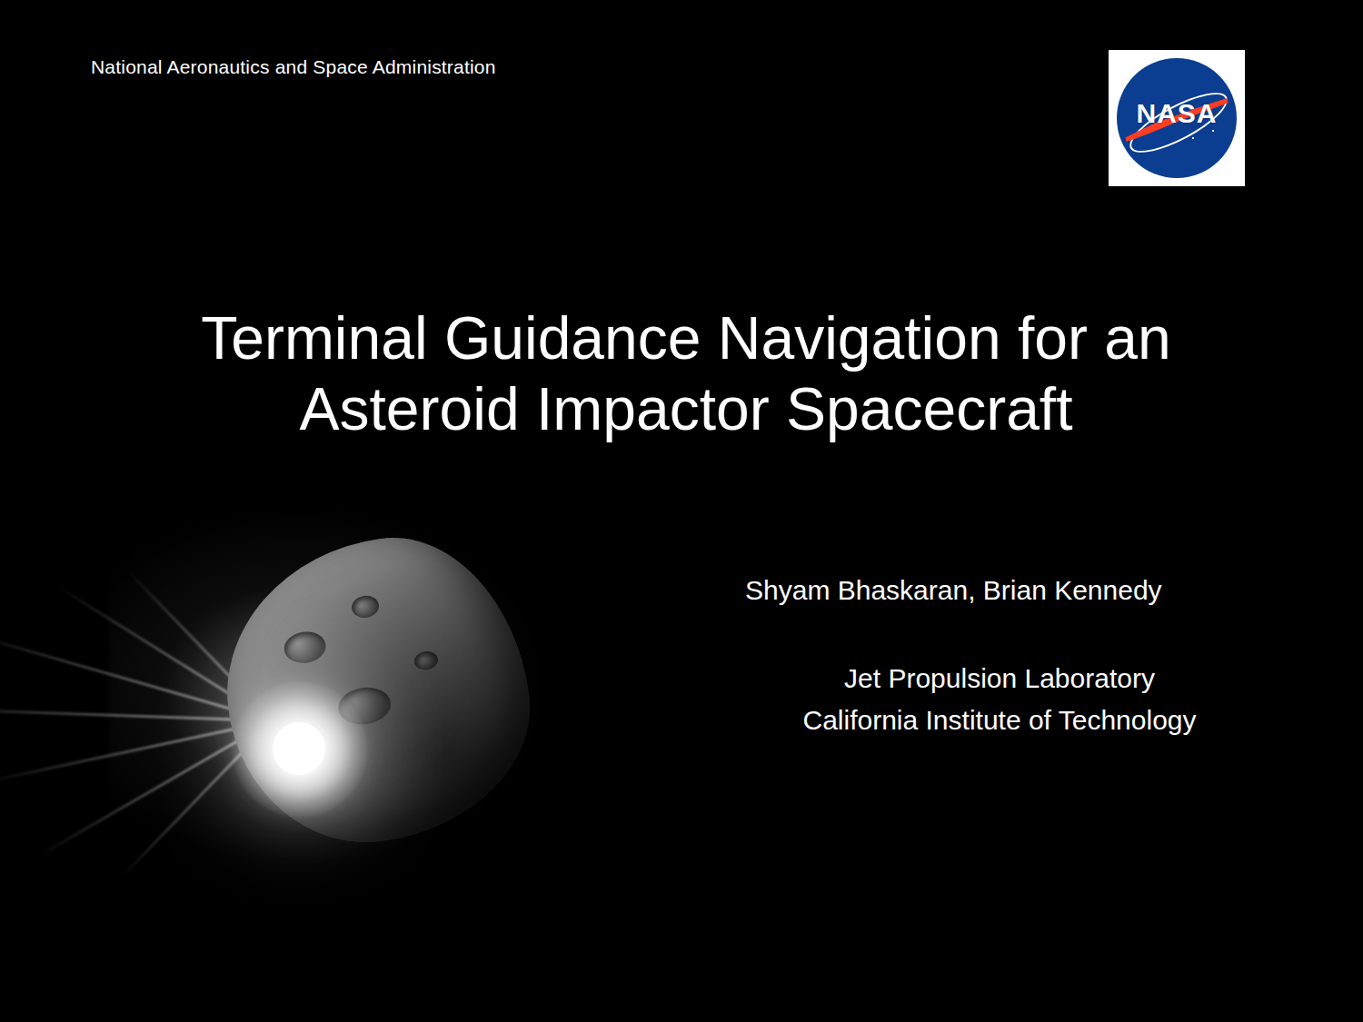National Aeronautics and Space Administration
NASA
Terminal Guidance Navigation for an Asteroid Impactor Spacecraft
Shyam Bhaskaran, Brian Kennedy
Jet Propulsion Laboratory
California Institute of Technology